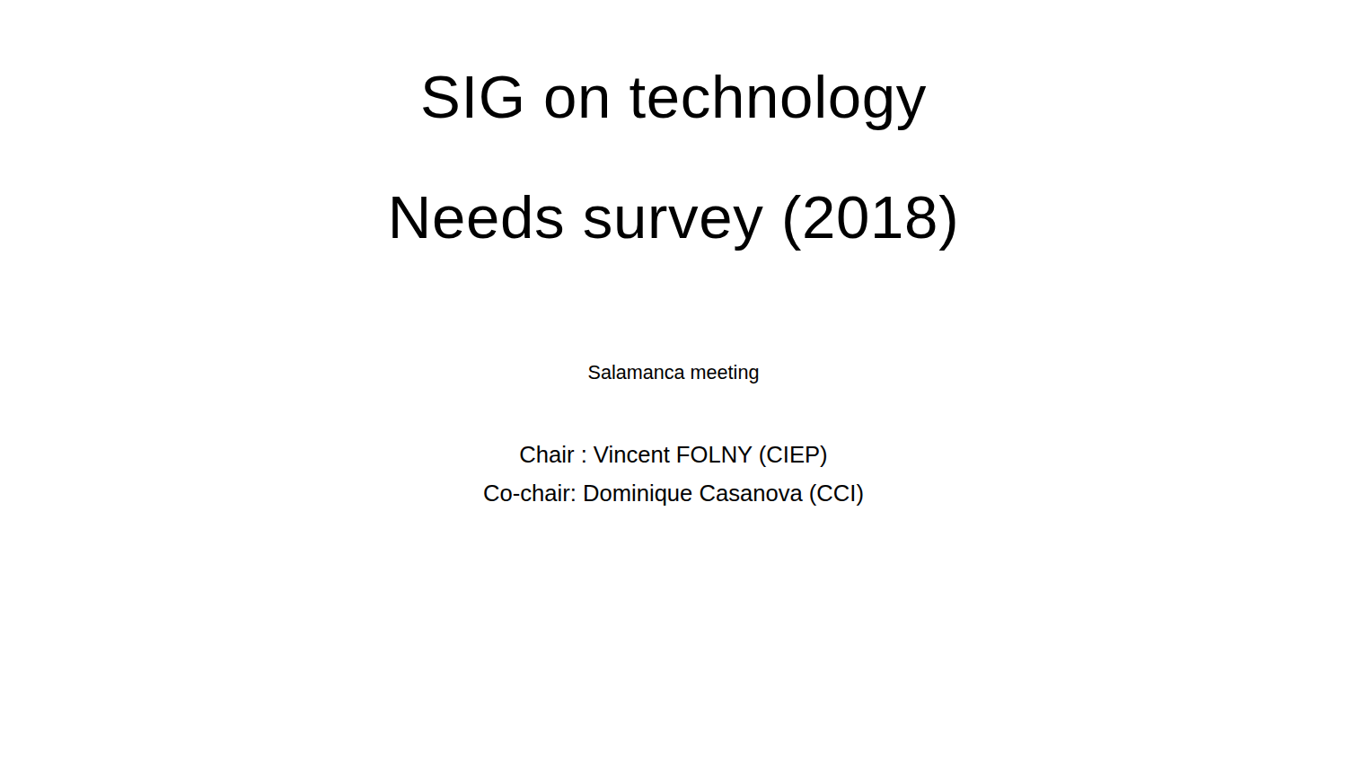SIG on technology Needs survey (2018)
Salamanca meeting
Chair : Vincent FOLNY (CIEP)
Co-chair: Dominique Casanova (CCI)